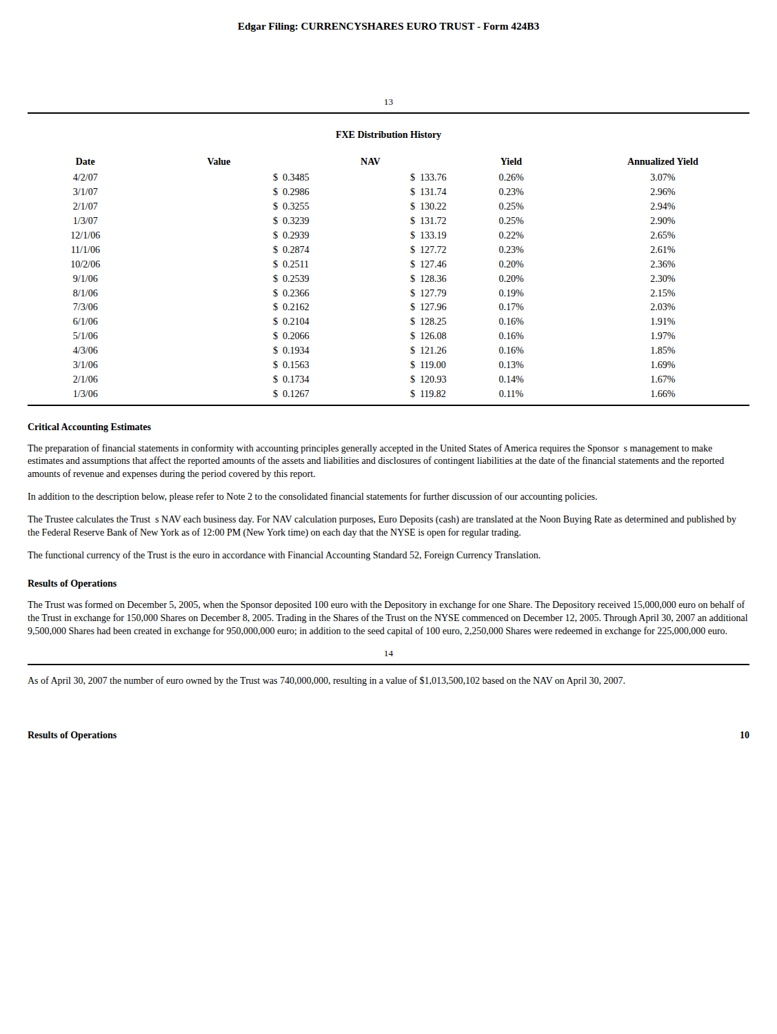Edgar Filing: CURRENCYSHARES EURO TRUST - Form 424B3
13
FXE Distribution History
| Date | Value | NAV | Yield | Annualized Yield |
| --- | --- | --- | --- | --- |
| 4/2/07 | $ 0.3485 | $ 133.76 | 0.26% | 3.07% |
| 3/1/07 | $ 0.2986 | $ 131.74 | 0.23% | 2.96% |
| 2/1/07 | $ 0.3255 | $ 130.22 | 0.25% | 2.94% |
| 1/3/07 | $ 0.3239 | $ 131.72 | 0.25% | 2.90% |
| 12/1/06 | $ 0.2939 | $ 133.19 | 0.22% | 2.65% |
| 11/1/06 | $ 0.2874 | $ 127.72 | 0.23% | 2.61% |
| 10/2/06 | $ 0.2511 | $ 127.46 | 0.20% | 2.36% |
| 9/1/06 | $ 0.2539 | $ 128.36 | 0.20% | 2.30% |
| 8/1/06 | $ 0.2366 | $ 127.79 | 0.19% | 2.15% |
| 7/3/06 | $ 0.2162 | $ 127.96 | 0.17% | 2.03% |
| 6/1/06 | $ 0.2104 | $ 128.25 | 0.16% | 1.91% |
| 5/1/06 | $ 0.2066 | $ 126.08 | 0.16% | 1.97% |
| 4/3/06 | $ 0.1934 | $ 121.26 | 0.16% | 1.85% |
| 3/1/06 | $ 0.1563 | $ 119.00 | 0.13% | 1.69% |
| 2/1/06 | $ 0.1734 | $ 120.93 | 0.14% | 1.67% |
| 1/3/06 | $ 0.1267 | $ 119.82 | 0.11% | 1.66% |
Critical Accounting Estimates
The preparation of financial statements in conformity with accounting principles generally accepted in the United States of America requires the Sponsor s management to make estimates and assumptions that affect the reported amounts of the assets and liabilities and disclosures of contingent liabilities at the date of the financial statements and the reported amounts of revenue and expenses during the period covered by this report.
In addition to the description below, please refer to Note 2 to the consolidated financial statements for further discussion of our accounting policies.
The Trustee calculates the Trust s NAV each business day. For NAV calculation purposes, Euro Deposits (cash) are translated at the Noon Buying Rate as determined and published by the Federal Reserve Bank of New York as of 12:00 PM (New York time) on each day that the NYSE is open for regular trading.
The functional currency of the Trust is the euro in accordance with Financial Accounting Standard 52, Foreign Currency Translation.
Results of Operations
The Trust was formed on December 5, 2005, when the Sponsor deposited 100 euro with the Depository in exchange for one Share. The Depository received 15,000,000 euro on behalf of the Trust in exchange for 150,000 Shares on December 8, 2005. Trading in the Shares of the Trust on the NYSE commenced on December 12, 2005. Through April 30, 2007 an additional 9,500,000 Shares had been created in exchange for 950,000,000 euro; in addition to the seed capital of 100 euro, 2,250,000 Shares were redeemed in exchange for 225,000,000 euro.
14
As of April 30, 2007 the number of euro owned by the Trust was 740,000,000, resulting in a value of $1,013,500,102 based on the NAV on April 30, 2007.
Results of Operations 10